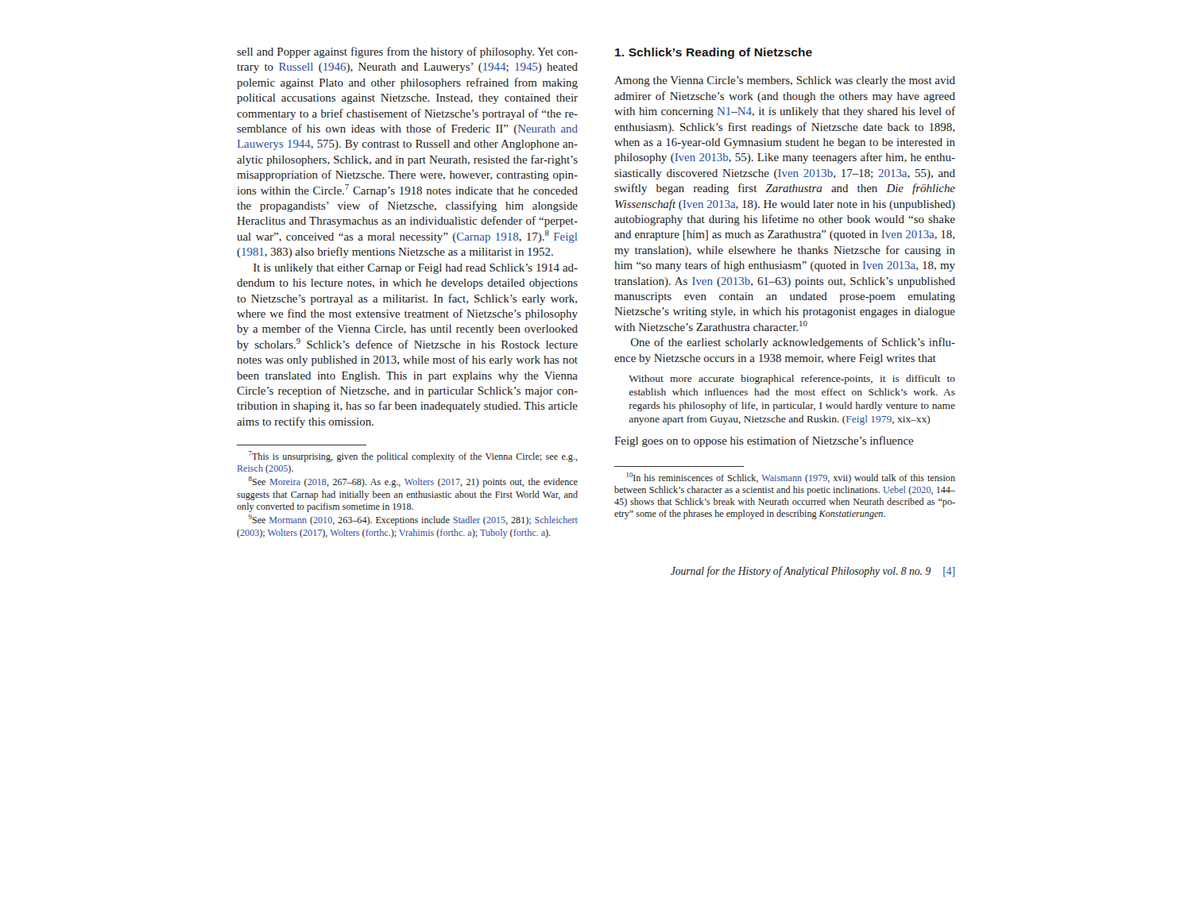sell and Popper against figures from the history of philosophy. Yet contrary to Russell (1946), Neurath and Lauwerys’ (1944; 1945) heated polemic against Plato and other philosophers refrained from making political accusations against Nietzsche. Instead, they contained their commentary to a brief chastisement of Nietzsche’s portrayal of “the resemblance of his own ideas with those of Frederic II” (Neurath and Lauwerys 1944, 575). By contrast to Russell and other Anglophone analytic philosophers, Schlick, and in part Neurath, resisted the far-right’s misappropriation of Nietzsche. There were, however, contrasting opinions within the Circle.7 Carnap’s 1918 notes indicate that he conceded the propagandists’ view of Nietzsche, classifying him alongside Heraclitus and Thrasymachus as an individualistic defender of “perpetual war”, conceived “as a moral necessity” (Carnap 1918, 17).8 Feigl (1981, 383) also briefly mentions Nietzsche as a militarist in 1952.
It is unlikely that either Carnap or Feigl had read Schlick’s 1914 addendum to his lecture notes, in which he develops detailed objections to Nietzsche’s portrayal as a militarist. In fact, Schlick’s early work, where we find the most extensive treatment of Nietzsche’s philosophy by a member of the Vienna Circle, has until recently been overlooked by scholars.9 Schlick’s defence of Nietzsche in his Rostock lecture notes was only published in 2013, while most of his early work has not been translated into English. This in part explains why the Vienna Circle’s reception of Nietzsche, and in particular Schlick’s major contribution in shaping it, has so far been inadequately studied. This article aims to rectify this omission.
7This is unsurprising, given the political complexity of the Vienna Circle; see e.g., Reisch (2005).
8See Moreira (2018, 267–68). As e.g., Wolters (2017, 21) points out, the evidence suggests that Carnap had initially been an enthusiastic about the First World War, and only converted to pacifism sometime in 1918.
9See Mormann (2010, 263–64). Exceptions include Stadler (2015, 281); Schleichert (2003); Wolters (2017), Wolters (forthc.); Vrahimis (forthc. a); Tuboly (forthc. a).
1. Schlick’s Reading of Nietzsche
Among the Vienna Circle’s members, Schlick was clearly the most avid admirer of Nietzsche’s work (and though the others may have agreed with him concerning N1–N4, it is unlikely that they shared his level of enthusiasm). Schlick’s first readings of Nietzsche date back to 1898, when as a 16-year-old Gymnasium student he began to be interested in philosophy (Iven 2013b, 55). Like many teenagers after him, he enthusiastically discovered Nietzsche (Iven 2013b, 17–18; 2013a, 55), and swiftly began reading first Zarathustra and then Die fröhliche Wissenschaft (Iven 2013a, 18). He would later note in his (unpublished) autobiography that during his lifetime no other book would “so shake and enrapture [him] as much as Zarathustra” (quoted in Iven 2013a, 18, my translation), while elsewhere he thanks Nietzsche for causing in him “so many tears of high enthusiasm” (quoted in Iven 2013a, 18, my translation). As Iven (2013b, 61–63) points out, Schlick’s unpublished manuscripts even contain an undated prose-poem emulating Nietzsche’s writing style, in which his protagonist engages in dialogue with Nietzsche’s Zarathustra character.10
One of the earliest scholarly acknowledgements of Schlick’s influence by Nietzsche occurs in a 1938 memoir, where Feigl writes that
Without more accurate biographical reference-points, it is difficult to establish which influences had the most effect on Schlick’s work. As regards his philosophy of life, in particular, I would hardly venture to name anyone apart from Guyau, Nietzsche and Ruskin. (Feigl 1979, xix–xx)
Feigl goes on to oppose his estimation of Nietzsche’s influence
10In his reminiscences of Schlick, Waismann (1979, xvii) would talk of this tension between Schlick’s character as a scientist and his poetic inclinations. Uebel (2020, 144–45) shows that Schlick’s break with Neurath occurred when Neurath described as “poetry” some of the phrases he employed in describing Konstatierungen.
Journal for the History of Analytical Philosophy vol. 8 no. 9[4]